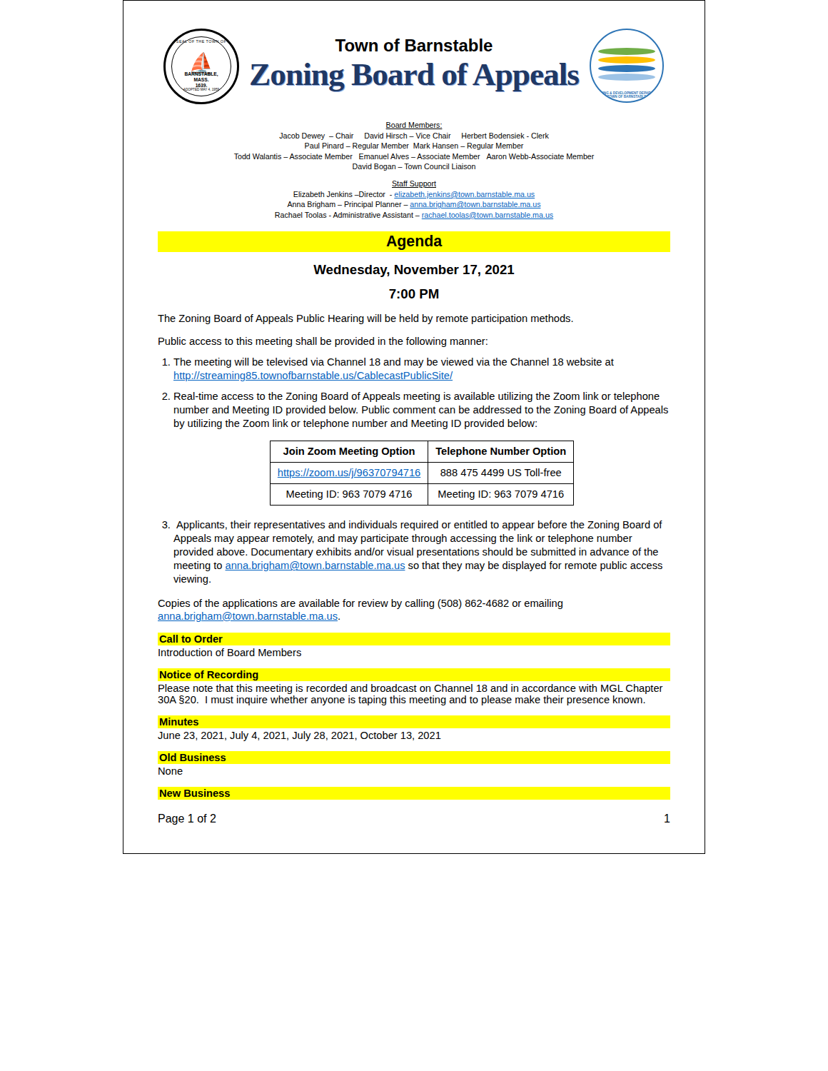| SEAL OF THE TOWN OF ⛵ BARNSTABLE, MASS. 1639. ADOPTED MAY 4, 1959 | Town of Barnstable Zoning Board of Appeals | PLANNING & DEVELOPMENT DEPARTMENT TOWN OF BARNSTABLE |
Board Members:
Jacob Dewey – Chair David Hirsch – Vice Chair Herbert Bodensiek - Clerk
Paul Pinard – Regular Member Mark Hansen – Regular Member
Todd Walantis – Associate Member Emanuel Alves – Associate Member Aaron Webb-Associate Member
David Bogan – Town Council Liaison
Staff Support
Elizabeth Jenkins –Director - elizabeth.jenkins@town.barnstable.ma.us
Anna Brigham – Principal Planner – anna.brigham@town.barnstable.ma.us
Rachael Toolas - Administrative Assistant – rachael.toolas@town.barnstable.ma.us
Agenda
Wednesday, November 17, 2021
7:00 PM
The Zoning Board of Appeals Public Hearing will be held by remote participation methods.
Public access to this meeting shall be provided in the following manner:
The meeting will be televised via Channel 18 and may be viewed via the Channel 18 website at http://streaming85.townofbarnstable.us/CablecastPublicSite/
Real-time access to the Zoning Board of Appeals meeting is available utilizing the Zoom link or telephone number and Meeting ID provided below. Public comment can be addressed to the Zoning Board of Appeals by utilizing the Zoom link or telephone number and Meeting ID provided below:
| Join Zoom Meeting Option | Telephone Number Option |
| --- | --- |
| https://zoom.us/j/96370794716 | 888 475 4499 US Toll-free |
| Meeting ID: 963 7079 4716 | Meeting ID: 963 7079 4716 |
Applicants, their representatives and individuals required or entitled to appear before the Zoning Board of Appeals may appear remotely, and may participate through accessing the link or telephone number provided above. Documentary exhibits and/or visual presentations should be submitted in advance of the meeting to anna.brigham@town.barnstable.ma.us so that they may be displayed for remote public access viewing.
Copies of the applications are available for review by calling (508) 862-4682 or emailing anna.brigham@town.barnstable.ma.us.
Call to Order
Introduction of Board Members
Notice of Recording
Please note that this meeting is recorded and broadcast on Channel 18 and in accordance with MGL Chapter 30A §20. I must inquire whether anyone is taping this meeting and to please make their presence known.
Minutes
June 23, 2021, July 4, 2021, July 28, 2021, October 13, 2021
Old Business
None
New Business
Page 1 of 2 1